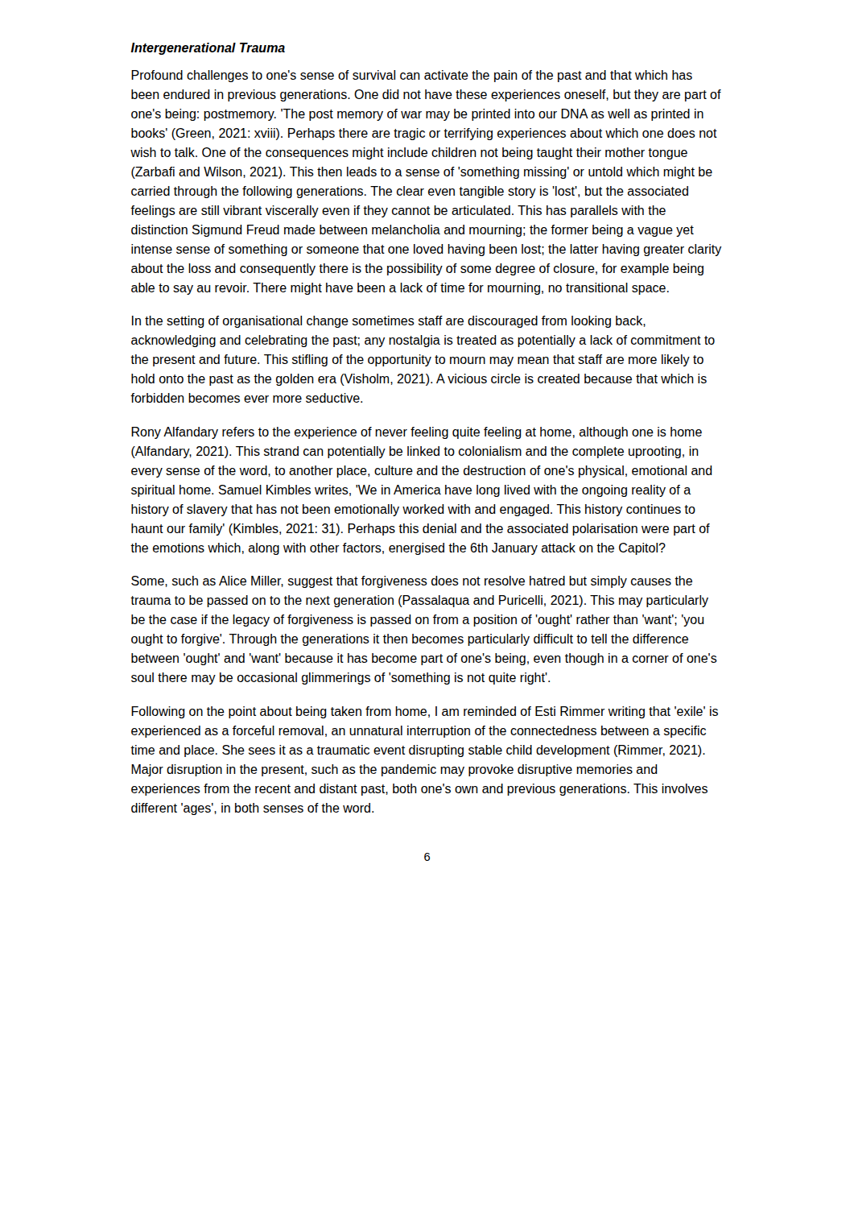Intergenerational Trauma
Profound challenges to one's sense of survival can activate the pain of the past and that which has been endured in previous generations. One did not have these experiences oneself, but they are part of one's being: postmemory. 'The post memory of war may be printed into our DNA as well as printed in books' (Green, 2021: xviii). Perhaps there are tragic or terrifying experiences about which one does not wish to talk. One of the consequences might include children not being taught their mother tongue (Zarbafi and Wilson, 2021). This then leads to a sense of 'something missing' or untold which might be carried through the following generations. The clear even tangible story is 'lost', but the associated feelings are still vibrant viscerally even if they cannot be articulated. This has parallels with the distinction Sigmund Freud made between melancholia and mourning; the former being a vague yet intense sense of something or someone that one loved having been lost; the latter having greater clarity about the loss and consequently there is the possibility of some degree of closure, for example being able to say au revoir. There might have been a lack of time for mourning, no transitional space.
In the setting of organisational change sometimes staff are discouraged from looking back, acknowledging and celebrating the past; any nostalgia is treated as potentially a lack of commitment to the present and future. This stifling of the opportunity to mourn may mean that staff are more likely to hold onto the past as the golden era (Visholm, 2021). A vicious circle is created because that which is forbidden becomes ever more seductive.
Rony Alfandary refers to the experience of never feeling quite feeling at home, although one is home (Alfandary, 2021). This strand can potentially be linked to colonialism and the complete uprooting, in every sense of the word, to another place, culture and the destruction of one's physical, emotional and spiritual home. Samuel Kimbles writes, 'We in America have long lived with the ongoing reality of a history of slavery that has not been emotionally worked with and engaged. This history continues to haunt our family' (Kimbles, 2021: 31). Perhaps this denial and the associated polarisation were part of the emotions which, along with other factors, energised the 6th January attack on the Capitol?
Some, such as Alice Miller, suggest that forgiveness does not resolve hatred but simply causes the trauma to be passed on to the next generation (Passalaqua and Puricelli, 2021). This may particularly be the case if the legacy of forgiveness is passed on from a position of 'ought' rather than 'want'; 'you ought to forgive'. Through the generations it then becomes particularly difficult to tell the difference between 'ought' and 'want' because it has become part of one's being, even though in a corner of one's soul there may be occasional glimmerings of 'something is not quite right'.
Following on the point about being taken from home, I am reminded of Esti Rimmer writing that 'exile' is experienced as a forceful removal, an unnatural interruption of the connectedness between a specific time and place. She sees it as a traumatic event disrupting stable child development (Rimmer, 2021). Major disruption in the present, such as the pandemic may provoke disruptive memories and experiences from the recent and distant past, both one's own and previous generations. This involves different 'ages', in both senses of the word.
6